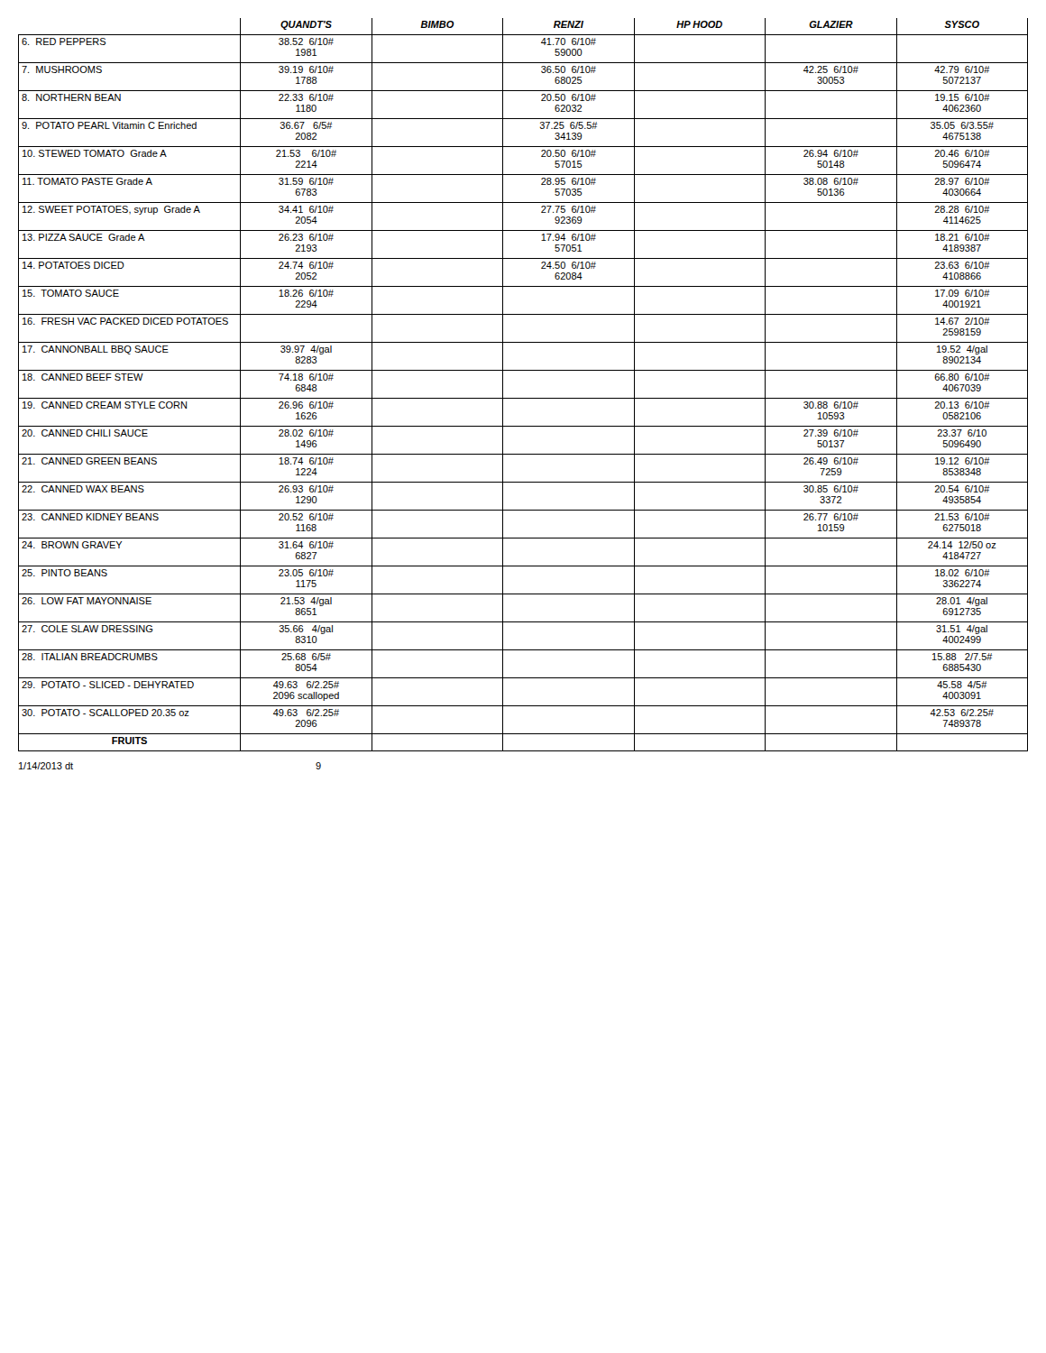| | QUANDT'S | BIMBO | RENZI | HP HOOD | GLAZIER | SYSCO |
| 6. RED PEPPERS | 38.52 6/10# 1981 | | 41.70 6/10# 59000 | | | |
| 7. MUSHROOMS | 39.19 6/10# 1788 | | 36.50 6/10# 68025 | | 42.25 6/10# 30053 | 42.79 6/10# 5072137 |
| 8. NORTHERN BEAN | 22.33 6/10# 1180 | | 20.50 6/10# 62032 | | | 19.15 6/10# 4062360 |
| 9. POTATO PEARL Vitamin C Enriched | 36.67 6/5# 2082 | | 37.25 6/5.5# 34139 | | | 35.05 6/3.55# 4675138 |
| 10. STEWED TOMATO Grade A | 21.53 6/10# 2214 | | 20.50 6/10# 57015 | | 26.94 6/10# 50148 | 20.46 6/10# 5096474 |
| 11. TOMATO PASTE Grade A | 31.59 6/10# 6783 | | 28.95 6/10# 57035 | | 38.08 6/10# 50136 | 28.97 6/10# 4030664 |
| 12. SWEET POTATOES, syrup Grade A | 34.41 6/10# 2054 | | 27.75 6/10# 92369 | | | 28.28 6/10# 4114625 |
| 13. PIZZA SAUCE Grade A | 26.23 6/10# 2193 | | 17.94 6/10# 57051 | | | 18.21 6/10# 4189387 |
| 14. POTATOES DICED | 24.74 6/10# 2052 | | 24.50 6/10# 62084 | | | 23.63 6/10# 4108866 |
| 15. TOMATO SAUCE | 18.26 6/10# 2294 | | | | | 17.09 6/10# 4001921 |
| 16. FRESH VAC PACKED DICED POTATOES | | | | | | 14.67 2/10# 2598159 |
| 17. CANNONBALL BBQ SAUCE | 39.97 4/gal 8283 | | | | | 19.52 4/gal 8902134 |
| 18. CANNED BEEF STEW | 74.18 6/10# 6848 | | | | | 66.80 6/10# 4067039 |
| 19. CANNED CREAM STYLE CORN | 26.96 6/10# 1626 | | | | 30.88 6/10# 10593 | 20.13 6/10# 0582106 |
| 20. CANNED CHILI SAUCE | 28.02 6/10# 1496 | | | | 27.39 6/10# 50137 | 23.37 6/10 5096490 |
| 21. CANNED GREEN BEANS | 18.74 6/10# 1224 | | | | 26.49 6/10# 7259 | 19.12 6/10# 8538348 |
| 22. CANNED WAX BEANS | 26.93 6/10# 1290 | | | | 30.85 6/10# 3372 | 20.54 6/10# 4935854 |
| 23. CANNED KIDNEY BEANS | 20.52 6/10# 1168 | | | | 26.77 6/10# 10159 | 21.53 6/10# 6275018 |
| 24. BROWN GRAVEY | 31.64 6/10# 6827 | | | | | 24.14 12/50 oz 4184727 |
| 25. PINTO BEANS | 23.05 6/10# 1175 | | | | | 18.02 6/10# 3362274 |
| 26. LOW FAT MAYONNAISE | 21.53 4/gal 8651 | | | | | 28.01 4/gal 6912735 |
| 27. COLE SLAW DRESSING | 35.66 4/gal 8310 | | | | | 31.51 4/gal 4002499 |
| 28. ITALIAN BREADCRUMBS | 25.68 6/5# 8054 | | | | | 15.88 2/7.5# 6885430 |
| 29. POTATO - SLICED - DEHYRATED | 49.63 6/2.25# 2096 scalloped | | | | | 45.58 4/5# 4003091 |
| 30. POTATO - SCALLOPED 20.35 oz | 49.63 6/2.25# 2096 | | | | | 42.53 6/2.25# 7489378 |
| FRUITS | | | | | | |
1/14/2013 dt 9